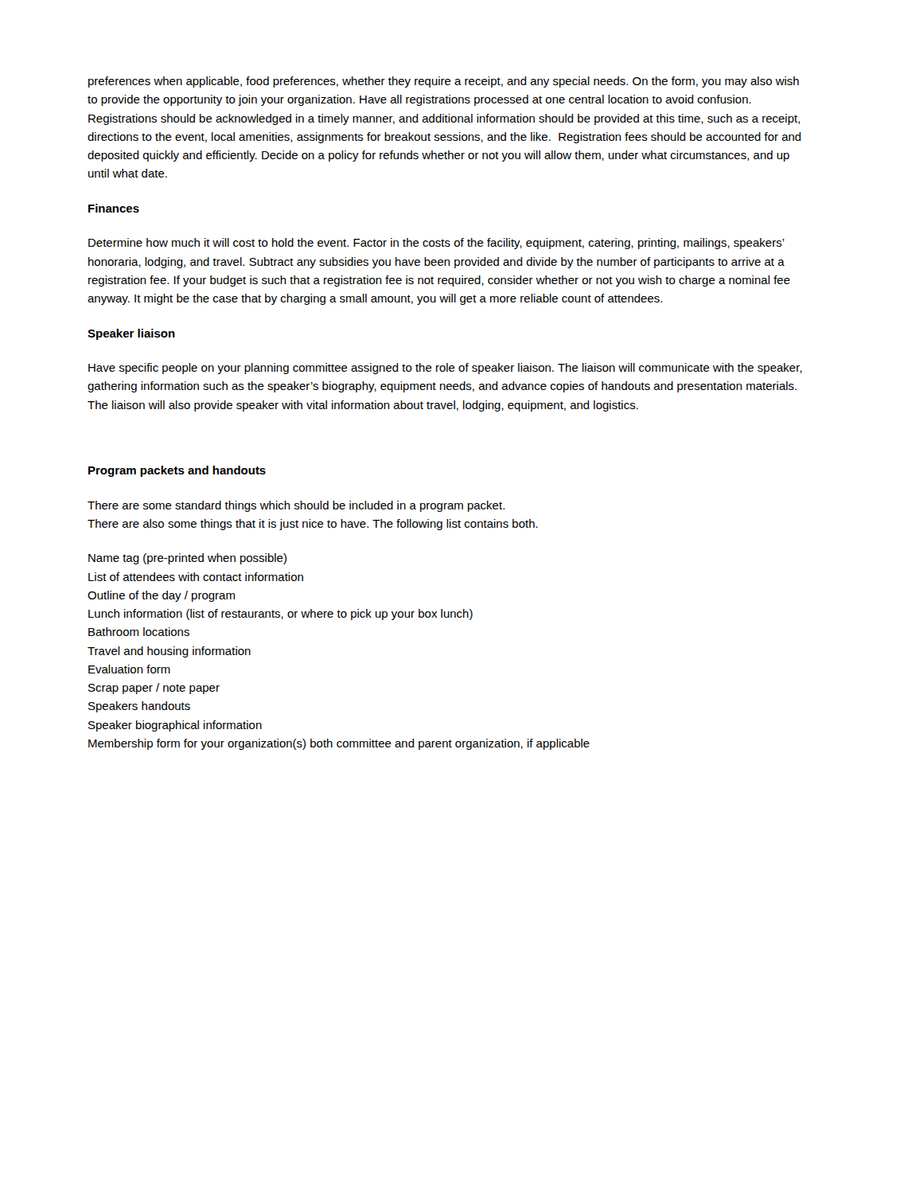preferences when applicable, food preferences, whether they require a receipt, and any special needs. On the form, you may also wish to provide the opportunity to join your organization. Have all registrations processed at one central location to avoid confusion. Registrations should be acknowledged in a timely manner, and additional information should be provided at this time, such as a receipt, directions to the event, local amenities, assignments for breakout sessions, and the like. Registration fees should be accounted for and deposited quickly and efficiently. Decide on a policy for refunds whether or not you will allow them, under what circumstances, and up until what date.
Finances
Determine how much it will cost to hold the event. Factor in the costs of the facility, equipment, catering, printing, mailings, speakers’ honoraria, lodging, and travel. Subtract any subsidies you have been provided and divide by the number of participants to arrive at a registration fee. If your budget is such that a registration fee is not required, consider whether or not you wish to charge a nominal fee anyway. It might be the case that by charging a small amount, you will get a more reliable count of attendees.
Speaker liaison
Have specific people on your planning committee assigned to the role of speaker liaison. The liaison will communicate with the speaker, gathering information such as the speaker’s biography, equipment needs, and advance copies of handouts and presentation materials. The liaison will also provide speaker with vital information about travel, lodging, equipment, and logistics.
Program packets and handouts
There are some standard things which should be included in a program packet.
There are also some things that it is just nice to have. The following list contains both.
Name tag (pre-printed when possible)
List of attendees with contact information
Outline of the day / program
Lunch information (list of restaurants, or where to pick up your box lunch)
Bathroom locations
Travel and housing information
Evaluation form
Scrap paper / note paper
Speakers handouts
Speaker biographical information
Membership form for your organization(s) both committee and parent organization, if applicable